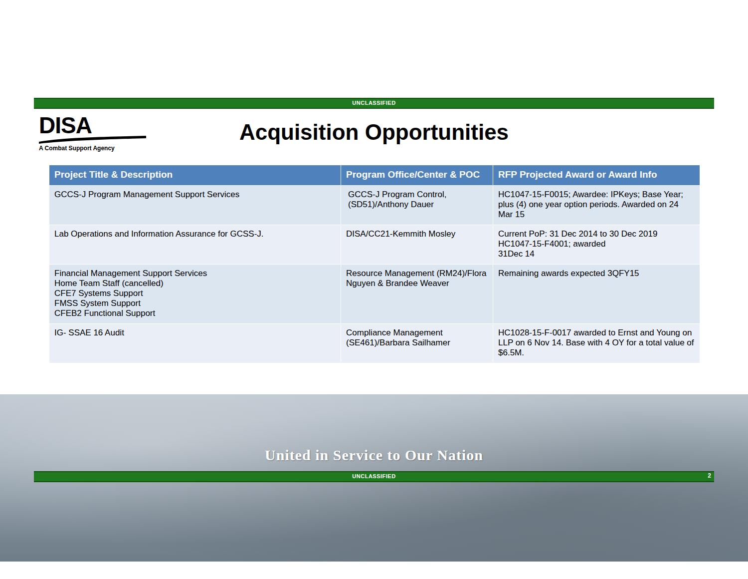UNCLASSIFIED
DISA
A Combat Support Agency
Acquisition Opportunities
| Project Title & Description | Program Office/Center & POC | RFP Projected Award or Award Info |
| --- | --- | --- |
| GCCS-J Program Management Support Services | GCCS-J Program Control, (SD51)/Anthony Dauer | HC1047-15-F0015; Awardee: IPKeys; Base Year; plus (4) one year option periods. Awarded on 24 Mar 15 |
| Lab Operations and Information Assurance for GCSS-J. | DISA/CC21-Kemmith Mosley | Current PoP: 31 Dec 2014 to 30 Dec 2019 HC1047-15-F4001; awarded 31Dec 14 |
| Financial Management Support Services Home Team Staff (cancelled) CFE7 Systems Support FMSS System Support CFEB2 Functional Support | Resource Management (RM24)/Flora Nguyen & Brandee Weaver | Remaining awards expected 3QFY15 |
| IG- SSAE 16 Audit | Compliance Management (SE461)/Barbara Sailhamer | HC1028-15-F-0017 awarded to Ernst and Young on LLP on 6 Nov 14. Base with 4 OY for a total value of $6.5M. |
United in Service to Our Nation
UNCLASSIFIED
2